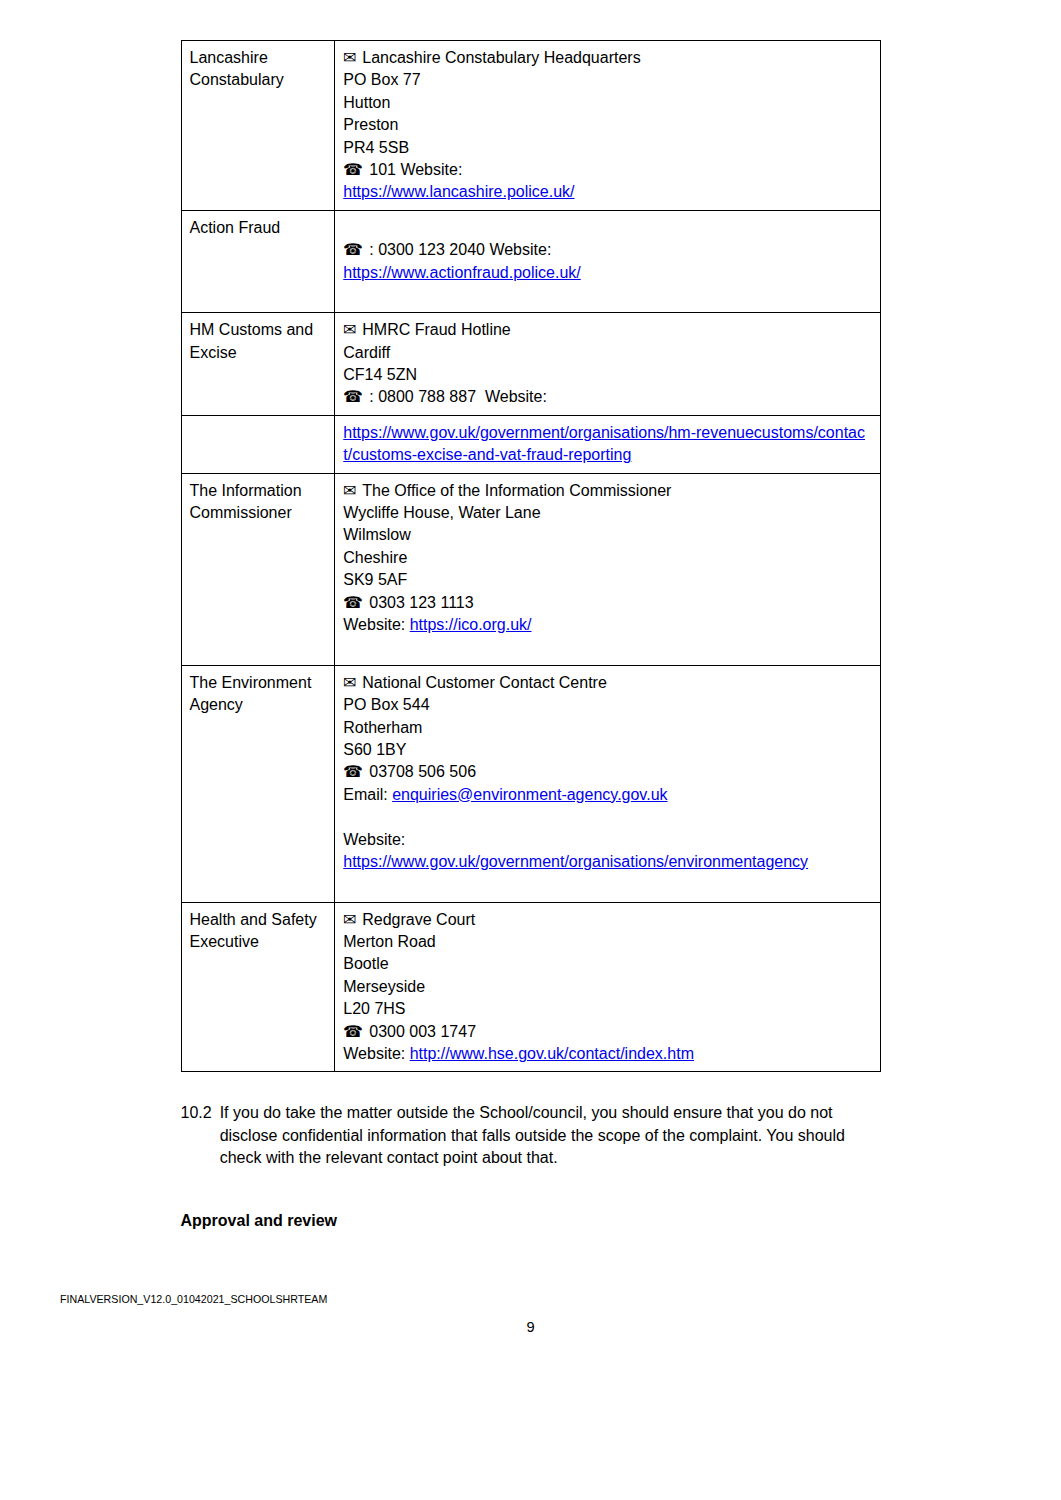| Lancashire Constabulary | Lancashire Constabulary Headquarters PO Box 77 Hutton Preston PR4 5SB 101 Website: https://www.lancashire.police.uk/ |
| Action Fraud | : 0300 123 2040 Website: https://www.actionfraud.police.uk/ |
| HM Customs and Excise | HMRC Fraud Hotline Cardiff CF14 5ZN : 0800 788 887 Website: |
| | https://www.gov.uk/government/organisations/hm-revenuecustoms/contact/customs-excise-and-vat-fraud-reporting |
| The Information Commissioner | The Office of the Information Commissioner Wycliffe House, Water Lane Wilmslow Cheshire SK9 5AF 0303 123 1113 Website: https://ico.org.uk/ |
| The Environment Agency | National Customer Contact Centre PO Box 544 Rotherham S60 1BY 03708 506 506 Email: enquiries@environment-agency.gov.uk Website: https://www.gov.uk/government/organisations/environmentagency |
| Health and Safety Executive | Redgrave Court Merton Road Bootle Merseyside L20 7HS 0300 003 1747 Website: http://www.hse.gov.uk/contact/index.htm |
10.2
If you do take the matter outside the School/council, you should ensure that you do not disclose confidential information that falls outside the scope of the complaint. You should check with the relevant contact point about that.
Approval and review
FINALVERSION_V12.0_01042021_SCHOOLSHRTEAM
9